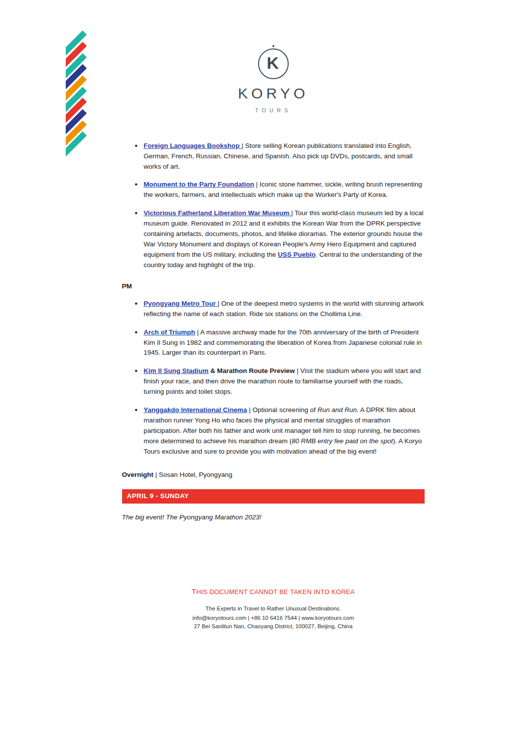K
KORYO
TOURS
Foreign Languages Bookshop | Store selling Korean publications translated into English, German, French, Russian, Chinese, and Spanish. Also pick up DVDs, postcards, and small works of art.
Monument to the Party Foundation | Iconic stone hammer, sickle, writing brush representing the workers, farmers, and intellectuals which make up the Worker's Party of Korea.
Victorious Fatherland Liberation War Museum | Tour this world-class museum led by a local museum guide. Renovated in 2012 and it exhibits the Korean War from the DPRK perspective containing artefacts, documents, photos, and lifelike dioramas. The exterior grounds house the War Victory Monument and displays of Korean People's Army Hero Equipment and captured equipment from the US military, including the USS Pueblo. Central to the understanding of the country today and highlight of the trip.
PM
Pyongyang Metro Tour | One of the deepest metro systems in the world with stunning artwork reflecting the name of each station. Ride six stations on the Chollima Line.
Arch of Triumph | A massive archway made for the 70th anniversary of the birth of President Kim Il Sung in 1982 and commemorating the liberation of Korea from Japanese colonial rule in 1945. Larger than its counterpart in Paris.
Kim Il Sung Stadium & Marathon Route Preview | Visit the stadium where you will start and finish your race, and then drive the marathon route to familiarise yourself with the roads, turning points and toilet stops.
Yanggakdo International Cinema | Optional screening of Run and Run. A DPRK film about marathon runner Yong Ho who faces the physical and mental struggles of marathon participation. After both his father and work unit manager tell him to stop running, he becomes more determined to achieve his marathon dream (80 RMB entry fee paid on the spot). A Koryo Tours exclusive and sure to provide you with motivation ahead of the big event!
Overnight | Sosan Hotel, Pyongyang
APRIL 9 - SUNDAY
The big event! The Pyongyang Marathon 2023!
THIS DOCUMENT CANNOT BE TAKEN INTO KOREA
The Experts in Travel to Rather Unusual Destinations.
info@koryotours.com | +86 10 6416 7544 | www.koryotours.com
27 Bei Sanlitun Nan, Chaoyang District, 100027, Beijing, China